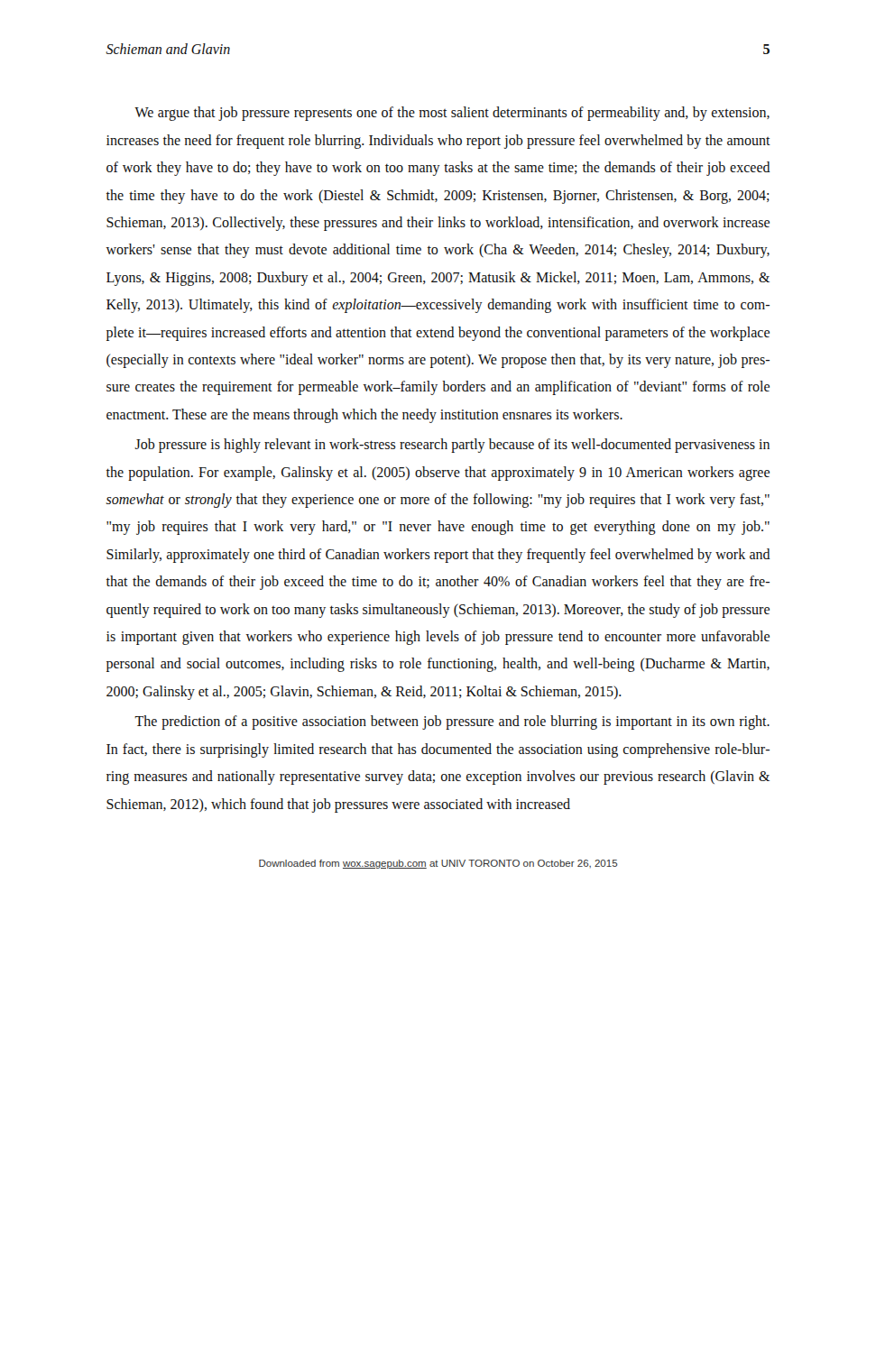Schieman and Glavin 5
We argue that job pressure represents one of the most salient determinants of permeability and, by extension, increases the need for frequent role blurring. Individuals who report job pressure feel overwhelmed by the amount of work they have to do; they have to work on too many tasks at the same time; the demands of their job exceed the time they have to do the work (Diestel & Schmidt, 2009; Kristensen, Bjorner, Christensen, & Borg, 2004; Schieman, 2013). Collectively, these pressures and their links to workload, intensification, and overwork increase workers' sense that they must devote additional time to work (Cha & Weeden, 2014; Chesley, 2014; Duxbury, Lyons, & Higgins, 2008; Duxbury et al., 2004; Green, 2007; Matusik & Mickel, 2011; Moen, Lam, Ammons, & Kelly, 2013). Ultimately, this kind of exploitation—excessively demanding work with insufficient time to complete it—requires increased efforts and attention that extend beyond the conventional parameters of the workplace (especially in contexts where "ideal worker" norms are potent). We propose then that, by its very nature, job pressure creates the requirement for permeable work–family borders and an amplification of "deviant" forms of role enactment. These are the means through which the needy institution ensnares its workers.
Job pressure is highly relevant in work-stress research partly because of its well-documented pervasiveness in the population. For example, Galinsky et al. (2005) observe that approximately 9 in 10 American workers agree somewhat or strongly that they experience one or more of the following: "my job requires that I work very fast," "my job requires that I work very hard," or "I never have enough time to get everything done on my job." Similarly, approximately one third of Canadian workers report that they frequently feel overwhelmed by work and that the demands of their job exceed the time to do it; another 40% of Canadian workers feel that they are frequently required to work on too many tasks simultaneously (Schieman, 2013). Moreover, the study of job pressure is important given that workers who experience high levels of job pressure tend to encounter more unfavorable personal and social outcomes, including risks to role functioning, health, and well-being (Ducharme & Martin, 2000; Galinsky et al., 2005; Glavin, Schieman, & Reid, 2011; Koltai & Schieman, 2015).
The prediction of a positive association between job pressure and role blurring is important in its own right. In fact, there is surprisingly limited research that has documented the association using comprehensive role-blurring measures and nationally representative survey data; one exception involves our previous research (Glavin & Schieman, 2012), which found that job pressures were associated with increased
Downloaded from wox.sagepub.com at UNIV TORONTO on October 26, 2015